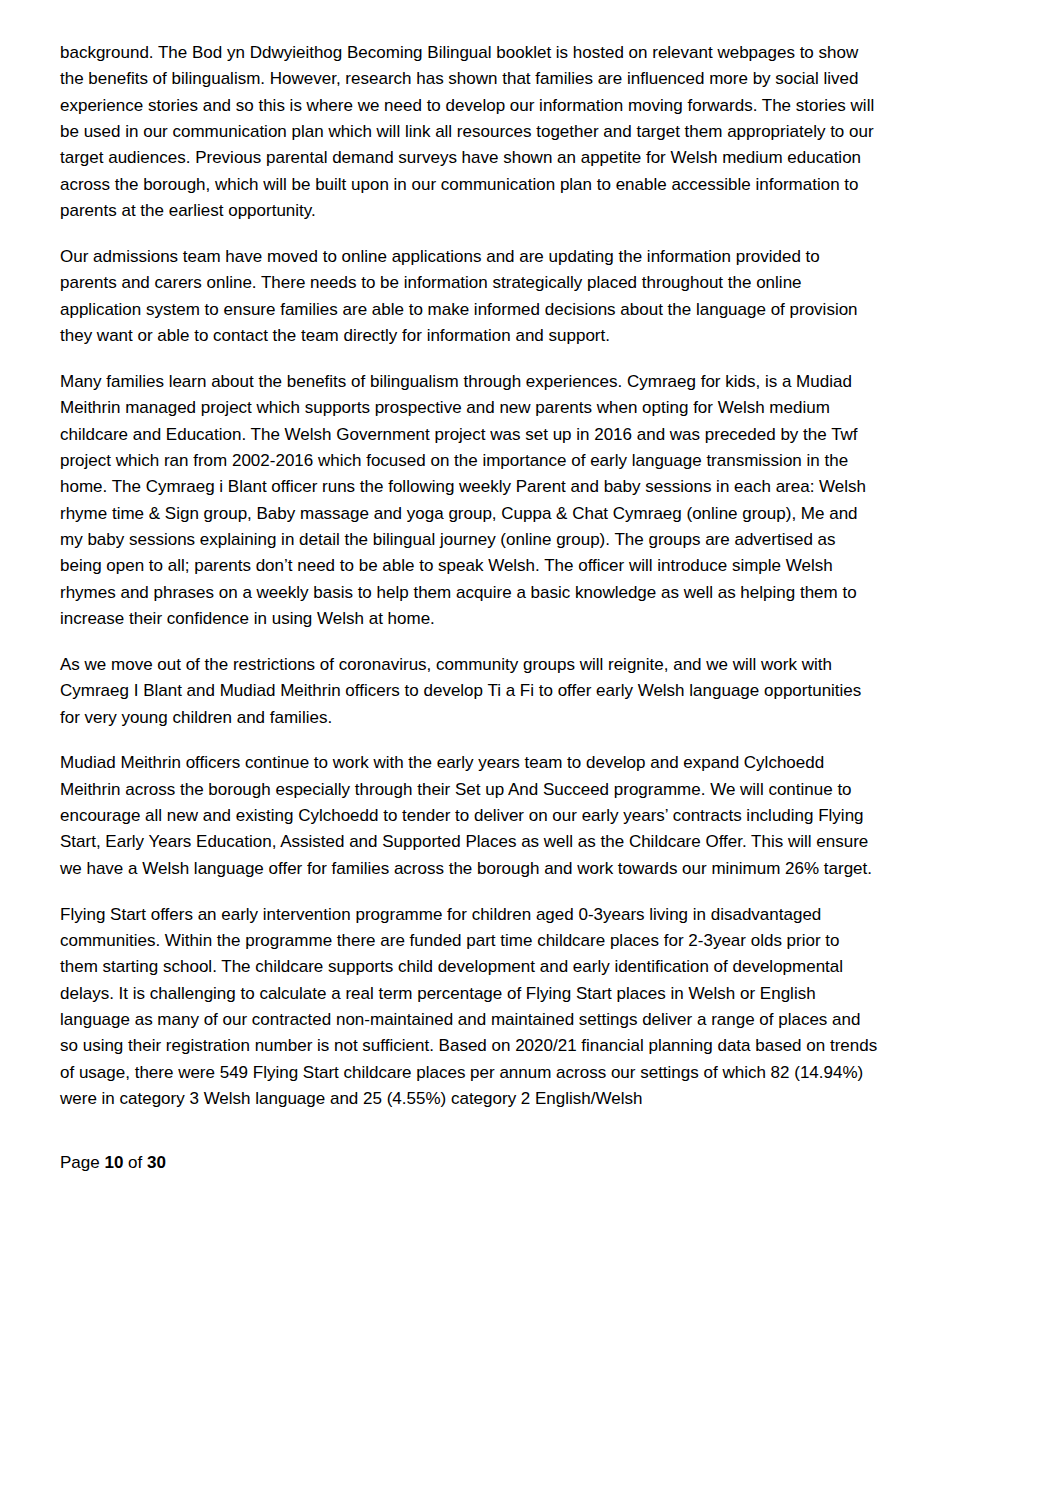background. The Bod yn Ddwyieithog Becoming Bilingual booklet is hosted on relevant webpages to show the benefits of bilingualism. However, research has shown that families are influenced more by social lived experience stories and so this is where we need to develop our information moving forwards. The stories will be used in our communication plan which will link all resources together and target them appropriately to our target audiences. Previous parental demand surveys have shown an appetite for Welsh medium education across the borough, which will be built upon in our communication plan to enable accessible information to parents at the earliest opportunity.
Our admissions team have moved to online applications and are updating the information provided to parents and carers online. There needs to be information strategically placed throughout the online application system to ensure families are able to make informed decisions about the language of provision they want or able to contact the team directly for information and support.
Many families learn about the benefits of bilingualism through experiences. Cymraeg for kids, is a Mudiad Meithrin managed project which supports prospective and new parents when opting for Welsh medium childcare and Education. The Welsh Government project was set up in 2016 and was preceded by the Twf project which ran from 2002-2016 which focused on the importance of early language transmission in the home. The Cymraeg i Blant officer runs the following weekly Parent and baby sessions in each area: Welsh rhyme time & Sign group, Baby massage and yoga group, Cuppa & Chat Cymraeg (online group), Me and my baby sessions explaining in detail the bilingual journey (online group). The groups are advertised as being open to all; parents don’t need to be able to speak Welsh. The officer will introduce simple Welsh rhymes and phrases on a weekly basis to help them acquire a basic knowledge as well as helping them to increase their confidence in using Welsh at home.
As we move out of the restrictions of coronavirus, community groups will reignite, and we will work with Cymraeg I Blant and Mudiad Meithrin officers to develop Ti a Fi to offer early Welsh language opportunities for very young children and families.
Mudiad Meithrin officers continue to work with the early years team to develop and expand Cylchoedd Meithrin across the borough especially through their Set up And Succeed programme. We will continue to encourage all new and existing Cylchoedd to tender to deliver on our early years’ contracts including Flying Start, Early Years Education, Assisted and Supported Places as well as the Childcare Offer. This will ensure we have a Welsh language offer for families across the borough and work towards our minimum 26% target.
Flying Start offers an early intervention programme for children aged 0-3years living in disadvantaged communities. Within the programme there are funded part time childcare places for 2-3year olds prior to them starting school. The childcare supports child development and early identification of developmental delays. It is challenging to calculate a real term percentage of Flying Start places in Welsh or English language as many of our contracted non-maintained and maintained settings deliver a range of places and so using their registration number is not sufficient. Based on 2020/21 financial planning data based on trends of usage, there were 549 Flying Start childcare places per annum across our settings of which 82 (14.94%) were in category 3 Welsh language and 25 (4.55%) category 2 English/Welsh
Page 10 of 30